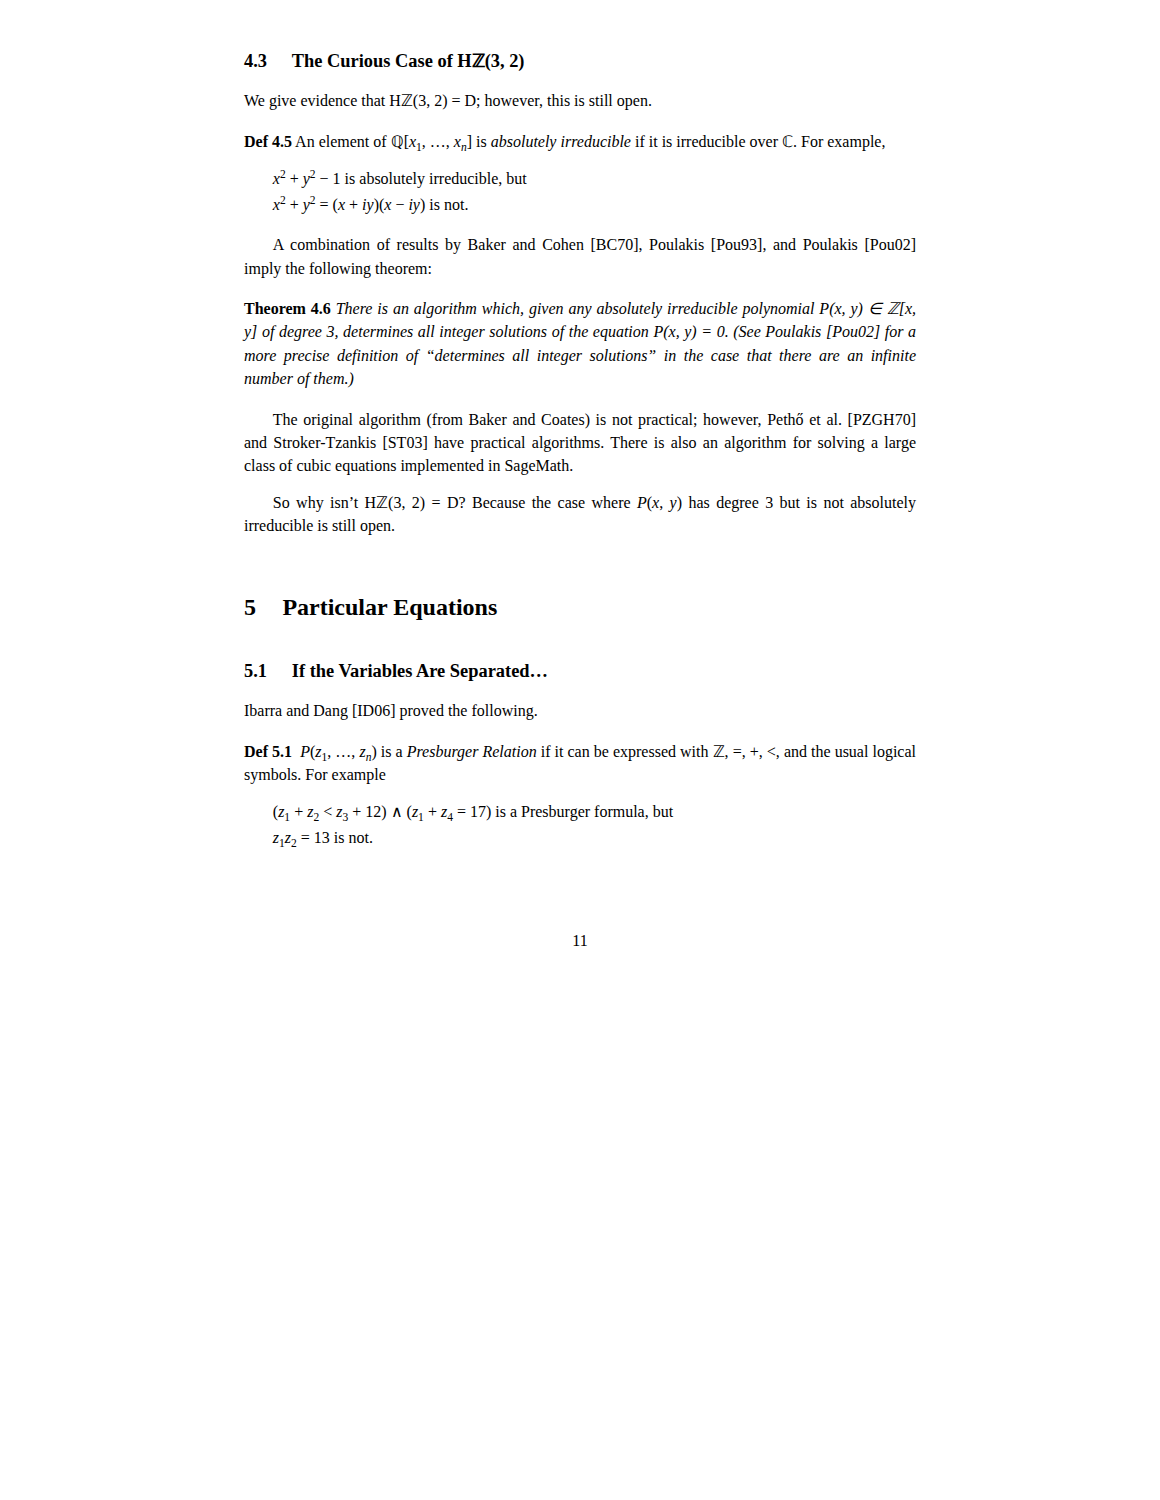4.3 The Curious Case of Hℤ(3, 2)
We give evidence that Hℤ(3, 2) = D; however, this is still open.
Def 4.5 An element of ℚ[x1, …, xn] is absolutely irreducible if it is irreducible over ℂ. For example,
x2 + y2 − 1 is absolutely irreducible, but
x2 + y2 = (x + iy)(x − iy) is not.
A combination of results by Baker and Cohen [BC70], Poulakis [Pou93], and Poulakis [Pou02] imply the following theorem:
Theorem 4.6 There is an algorithm which, given any absolutely irreducible polynomial P(x, y) ∈ ℤ[x, y] of degree 3, determines all integer solutions of the equation P(x, y) = 0. (See Poulakis [Pou02] for a more precise definition of “determines all integer solutions” in the case that there are an infinite number of them.)
The original algorithm (from Baker and Coates) is not practical; however, Pethő et al. [PZGH70] and Stroker-Tzankis [ST03] have practical algorithms. There is also an algorithm for solving a large class of cubic equations implemented in SageMath.
So why isn’t Hℤ(3, 2) = D? Because the case where P(x, y) has degree 3 but is not absolutely irreducible is still open.
5 Particular Equations
5.1 If the Variables Are Separated…
Ibarra and Dang [ID06] proved the following.
Def 5.1 P(z1, …, zn) is a Presburger Relation if it can be expressed with ℤ, =, +, <, and the usual logical symbols. For example
(z1 + z2 < z3 + 12) ∧ (z1 + z4 = 17) is a Presburger formula, but
z1z2 = 13 is not.
11